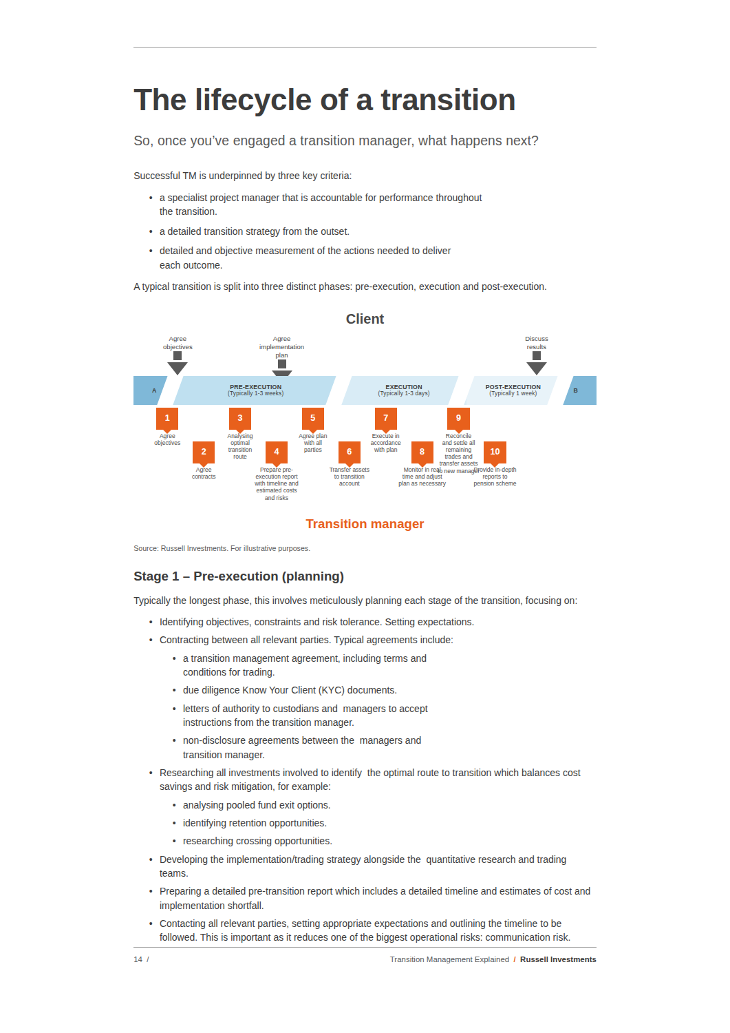The lifecycle of a transition
So, once you’ve engaged a transition manager, what happens next?
Successful TM is underpinned by three key criteria:
a specialist project manager that is accountable for performance throughout
the transition.
a detailed transition strategy from the outset.
detailed and objective measurement of the actions needed to deliver
each outcome.
A typical transition is split into three distinct phases: pre-execution, execution and post-execution.
Client
Agree
objectives
Agree
implementation
plan
Discuss
results
A
PRE-EXECUTION (Typically 1-3 weeks)
EXECUTION (Typically 1-3 days)
POST-EXECUTION (Typically 1 week)
B
1
Agree
objectives
2
Agree
contracts
3
Analysing
optimal
transition
route
4
Prepare pre-
execution report
with timeline and
estimated costs
and risks
5
Agree plan
with all
parties
6
Transfer assets
to transition
account
7
Execute in
accordance
with plan
8
Monitor in real
time and adjust
plan as necessary
9
Reconcile
and settle all
remaining
trades and
transfer assets
to new manager
10
Provide in-depth
reports to
pension scheme
Transition manager
Source: Russell Investments. For illustrative purposes.
Stage 1 – Pre-execution (planning)
Typically the longest phase, this involves meticulously planning each stage of the transition, focusing on:
Identifying objectives, constraints and risk tolerance. Setting expectations.
Contracting between all relevant parties. Typical agreements include:
a transition management agreement, including terms and
conditions for trading.
due diligence Know Your Client (KYC) documents.
letters of authority to custodians and managers to accept
instructions from the transition manager.
non-disclosure agreements between the managers and
transition manager.
Researching all investments involved to identify the optimal route to transition which balances cost savings and risk mitigation, for example:
analysing pooled fund exit options.
identifying retention opportunities.
researching crossing opportunities.
Developing the implementation/trading strategy alongside the quantitative research and trading teams.
Preparing a detailed pre-transition report which includes a detailed timeline and estimates of cost and implementation shortfall.
Contacting all relevant parties, setting appropriate expectations and outlining the timeline to be followed. This is important as it reduces one of the biggest operational risks: communication risk.
14 /
Transition Management Explained / Russell Investments